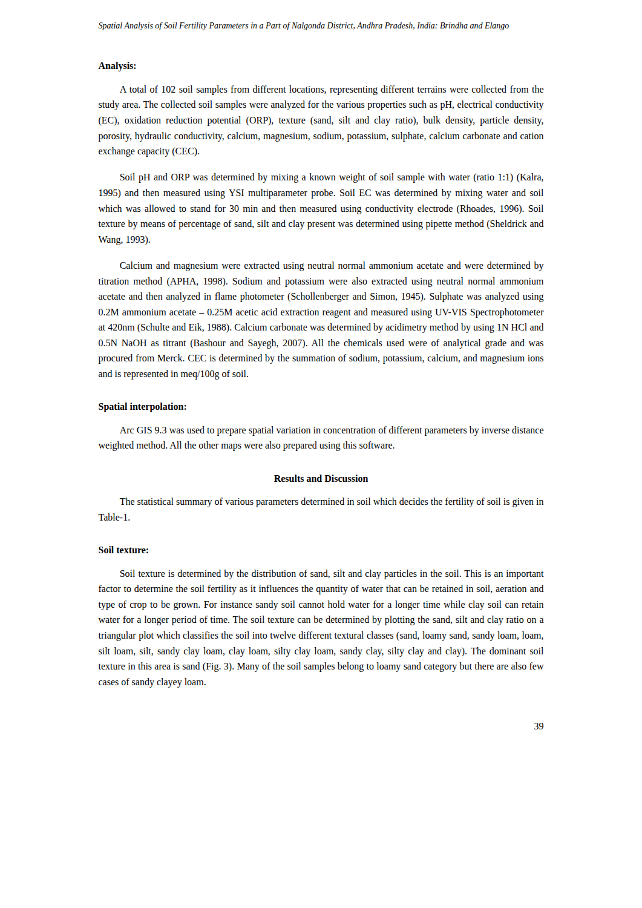Spatial Analysis of Soil Fertility Parameters in a Part of Nalgonda District, Andhra Pradesh, India: Brindha and Elango
Analysis:
A total of 102 soil samples from different locations, representing different terrains were collected from the study area. The collected soil samples were analyzed for the various properties such as pH, electrical conductivity (EC), oxidation reduction potential (ORP), texture (sand, silt and clay ratio), bulk density, particle density, porosity, hydraulic conductivity, calcium, magnesium, sodium, potassium, sulphate, calcium carbonate and cation exchange capacity (CEC).
Soil pH and ORP was determined by mixing a known weight of soil sample with water (ratio 1:1) (Kalra, 1995) and then measured using YSI multiparameter probe. Soil EC was determined by mixing water and soil which was allowed to stand for 30 min and then measured using conductivity electrode (Rhoades, 1996). Soil texture by means of percentage of sand, silt and clay present was determined using pipette method (Sheldrick and Wang, 1993).
Calcium and magnesium were extracted using neutral normal ammonium acetate and were determined by titration method (APHA, 1998). Sodium and potassium were also extracted using neutral normal ammonium acetate and then analyzed in flame photometer (Schollenberger and Simon, 1945). Sulphate was analyzed using 0.2M ammonium acetate – 0.25M acetic acid extraction reagent and measured using UV-VIS Spectrophotometer at 420nm (Schulte and Eik, 1988). Calcium carbonate was determined by acidimetry method by using 1N HCl and 0.5N NaOH as titrant (Bashour and Sayegh, 2007). All the chemicals used were of analytical grade and was procured from Merck. CEC is determined by the summation of sodium, potassium, calcium, and magnesium ions and is represented in meq/100g of soil.
Spatial interpolation:
Arc GIS 9.3 was used to prepare spatial variation in concentration of different parameters by inverse distance weighted method. All the other maps were also prepared using this software.
Results and Discussion
The statistical summary of various parameters determined in soil which decides the fertility of soil is given in Table-1.
Soil texture:
Soil texture is determined by the distribution of sand, silt and clay particles in the soil. This is an important factor to determine the soil fertility as it influences the quantity of water that can be retained in soil, aeration and type of crop to be grown. For instance sandy soil cannot hold water for a longer time while clay soil can retain water for a longer period of time. The soil texture can be determined by plotting the sand, silt and clay ratio on a triangular plot which classifies the soil into twelve different textural classes (sand, loamy sand, sandy loam, loam, silt loam, silt, sandy clay loam, clay loam, silty clay loam, sandy clay, silty clay and clay). The dominant soil texture in this area is sand (Fig. 3). Many of the soil samples belong to loamy sand category but there are also few cases of sandy clayey loam.
39